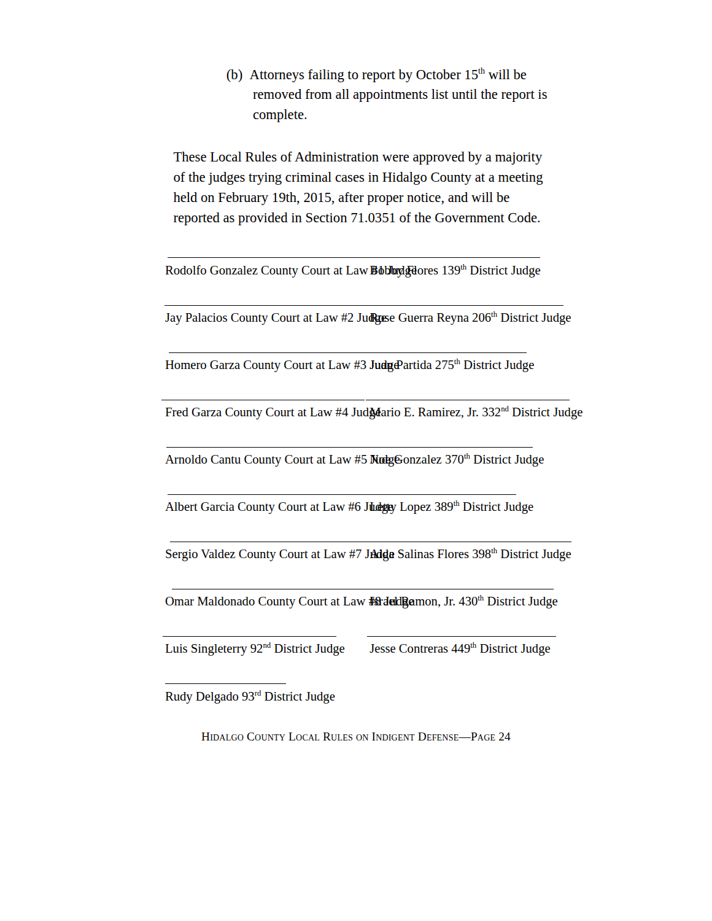(b) Attorneys failing to report by October 15th will be removed from all appointments list until the report is complete.
These Local Rules of Administration were approved by a majority of the judges trying criminal cases in Hidalgo County at a meeting held on February 19th, 2015, after proper notice, and will be reported as provided in Section 71.0351 of the Government Code.
| Rodolfo Gonzalez County Court at Law #1 Judge | Bobby Flores 139 th District Judge |
| Jay Palacios County Court at Law #2 Judge | Rose Guerra Reyna 206 th District Judge |
| Homero Garza County Court at Law #3 Judge | Juan Partida 275 th District Judge |
| Fred Garza County Court at Law #4 Judge | Mario E. Ramirez, Jr. 332 nd District Judge |
| Arnoldo Cantu County Court at Law #5 Judge | Noe Gonzalez 370 th District Judge |
| Albert Garcia County Court at Law #6 Judge | Letty Lopez 389 th District Judge |
| Sergio Valdez County Court at Law #7 Judge | Aida Salinas Flores 398 th District Judge |
| Omar Maldonado County Court at Law #8 Judge | Israel Ramon, Jr. 430 th District Judge |
| Luis Singleterry 92 nd District Judge | Jesse Contreras 449 th District Judge |
| Rudy Delgado 93 rd District Judge | |
Hidalgo County Local Rules on Indigent Defense—Page 24